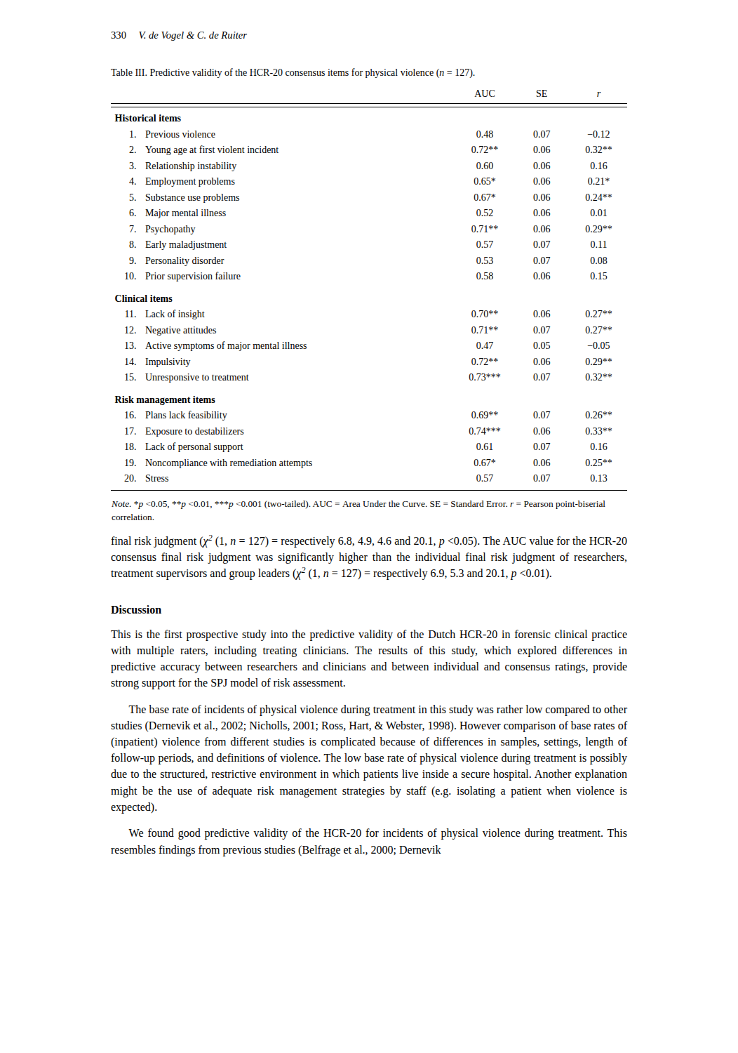330 V. de Vogel & C. de Ruiter
Table III. Predictive validity of the HCR-20 consensus items for physical violence ( n = 127).
| | | AUC | SE | r |
| --- | --- | --- | --- | --- |
| Historical items |
| 1. | Previous violence | 0.48 | 0.07 | −0.12 |
| 2. | Young age at first violent incident | 0.72** | 0.06 | 0.32** |
| 3. | Relationship instability | 0.60 | 0.06 | 0.16 |
| 4. | Employment problems | 0.65* | 0.06 | 0.21* |
| 5. | Substance use problems | 0.67* | 0.06 | 0.24** |
| 6. | Major mental illness | 0.52 | 0.06 | 0.01 |
| 7. | Psychopathy | 0.71** | 0.06 | 0.29** |
| 8. | Early maladjustment | 0.57 | 0.07 | 0.11 |
| 9. | Personality disorder | 0.53 | 0.07 | 0.08 |
| 10. | Prior supervision failure | 0.58 | 0.06 | 0.15 |
| Clinical items |
| 11. | Lack of insight | 0.70** | 0.06 | 0.27** |
| 12. | Negative attitudes | 0.71** | 0.07 | 0.27** |
| 13. | Active symptoms of major mental illness | 0.47 | 0.05 | −0.05 |
| 14. | Impulsivity | 0.72** | 0.06 | 0.29** |
| 15. | Unresponsive to treatment | 0.73*** | 0.07 | 0.32** |
| Risk management items |
| 16. | Plans lack feasibility | 0.69** | 0.07 | 0.26** |
| 17. | Exposure to destabilizers | 0.74*** | 0.06 | 0.33** |
| 18. | Lack of personal support | 0.61 | 0.07 | 0.16 |
| 19. | Noncompliance with remediation attempts | 0.67* | 0.06 | 0.25** |
| 20. | Stress | 0.57 | 0.07 | 0.13 |
| Note. * p <0.05, ** p <0.01, *** p <0.001 (two-tailed). AUC = Area Under the Curve. SE = Standard Error. r = Pearson point-biserial correlation. |
final risk judgment (χ2 (1, n = 127) = respectively 6.8, 4.9, 4.6 and 20.1, p <0.05). The AUC value for the HCR-20 consensus final risk judgment was significantly higher than the individual final risk judgment of researchers, treatment supervisors and group leaders (χ2 (1, n = 127) = respectively 6.9, 5.3 and 20.1, p <0.01).
Discussion
This is the first prospective study into the predictive validity of the Dutch HCR-20 in forensic clinical practice with multiple raters, including treating clinicians. The results of this study, which explored differences in predictive accuracy between researchers and clinicians and between individual and consensus ratings, provide strong support for the SPJ model of risk assessment.
The base rate of incidents of physical violence during treatment in this study was rather low compared to other studies (Dernevik et al., 2002; Nicholls, 2001; Ross, Hart, & Webster, 1998). However comparison of base rates of (inpatient) violence from different studies is complicated because of differences in samples, settings, length of follow-up periods, and definitions of violence. The low base rate of physical violence during treatment is possibly due to the structured, restrictive environment in which patients live inside a secure hospital. Another explanation might be the use of adequate risk management strategies by staff (e.g. isolating a patient when violence is expected).
We found good predictive validity of the HCR-20 for incidents of physical violence during treatment. This resembles findings from previous studies (Belfrage et al., 2000; Dernevik